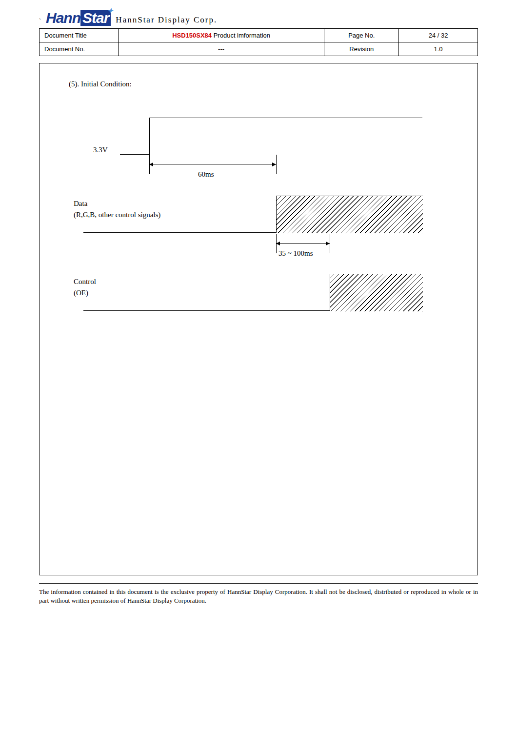` Hann Star✦ HannStar Display Corp.
| Document Title | HSD150SX84 Product imformation | Page No. | 24 / 32 |
| Document No. | --- | Revision | 1.0 |
(5). Initial Condition:
3.3V 60ms Data
(R,G,B, other control signals) 35 ~ 100ms Control
(OE)
The information contained in this document is the exclusive property of HannStar Display Corporation. It shall not be disclosed, distributed or reproduced in whole or in part without written permission of HannStar Display Corporation.